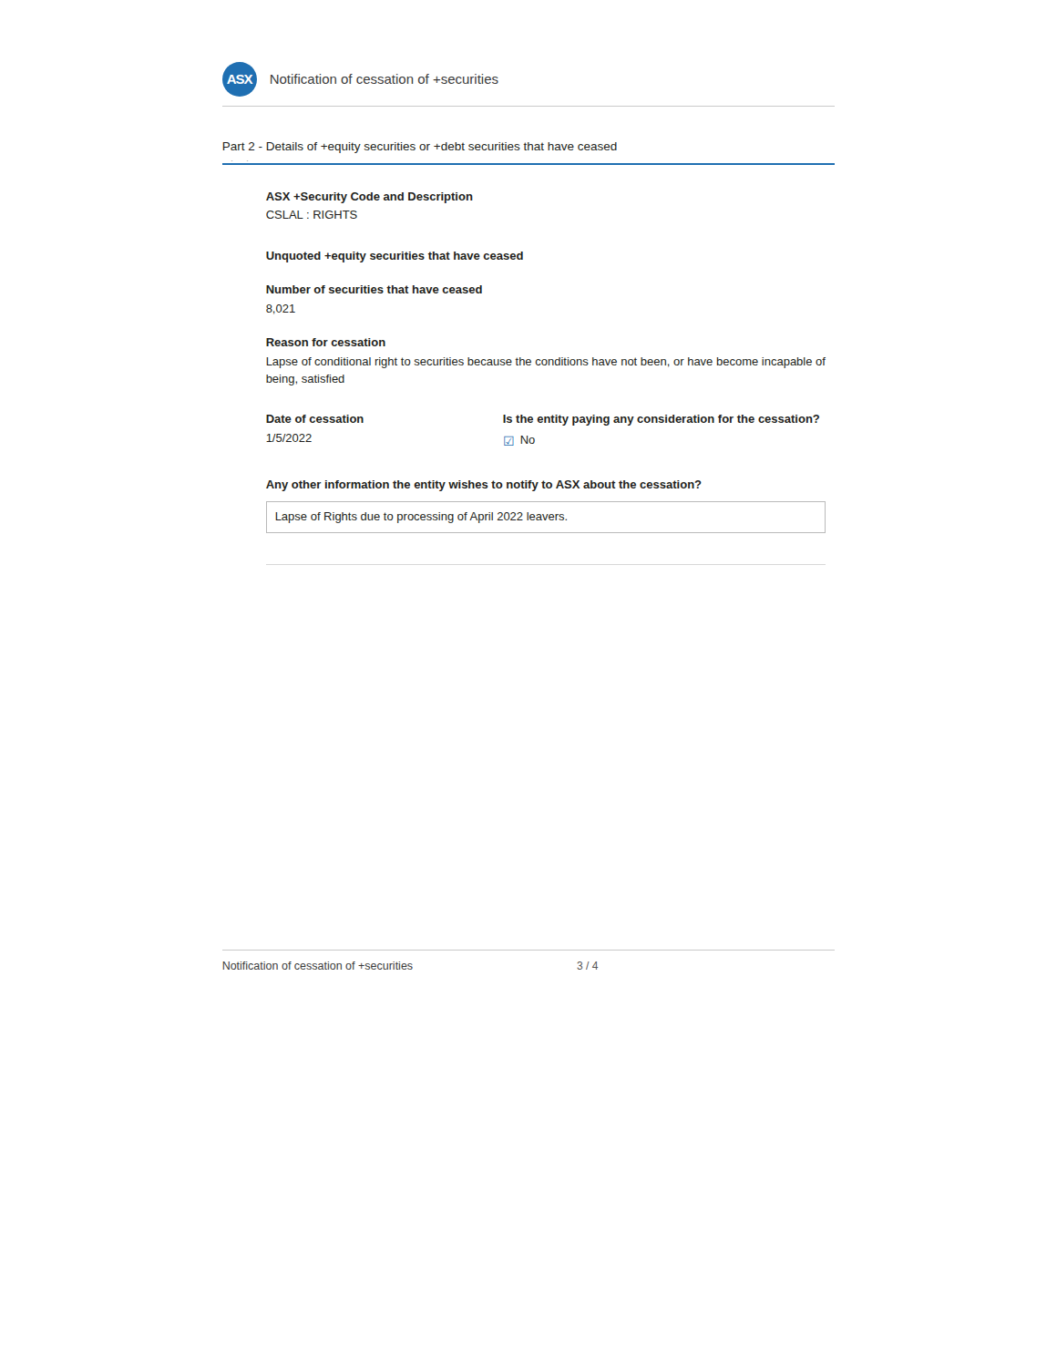ASX
Notification of cessation of +securities
Part 2 - Details of +equity securities or +debt securities that have ceased
. .
ASX +Security Code and Description
CSLAL : RIGHTS
Unquoted +equity securities that have ceased
Number of securities that have ceased
8,021
Reason for cessation
Lapse of conditional right to securities because the conditions have not been, or have become incapable of being, satisfied
Date of cessation
1/5/2022
Is the entity paying any consideration for the cessation?
☑No
Any other information the entity wishes to notify to ASX about the cessation?
Lapse of Rights due to processing of April 2022 leavers.
Notification of cessation of +securities
3 / 4